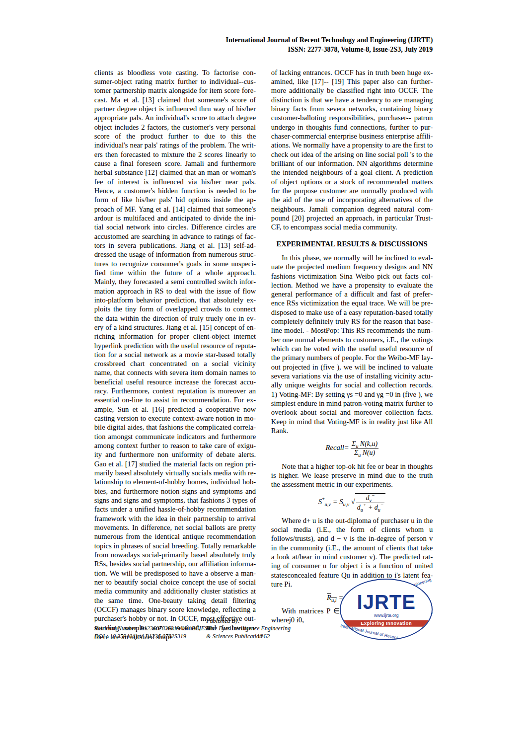International Journal of Recent Technology and Engineering (IJRTE) ISSN: 2277-3878, Volume-8, Issue-2S3, July 2019
clients as bloodless vote casting. To factorise consumer-object rating matrix further to individual--customer partnership matrix alongside for item score forecast. Ma et al. [13] claimed that someone's score of partner degree object is influenced thru way of his/her appropriate pals. An individual's score to attach degree object includes 2 factors, the customer's very personal score of the product further to due to this the individual's near pals' ratings of the problem. The writers then forecasted to mixture the 2 scores linearly to cause a final foreseen score. Jamali and furthermore herbal substance [12] claimed that an man or woman's fee of interest is influenced via his/her near pals. Hence, a customer's hidden function is needed to be form of like his/her pals' hid options inside the approach of MF. Yang et al. [14] claimed that someone's ardour is multifaced and anticipated to divide the initial social network into circles. Difference circles are accustomed are searching in advance to ratings of factors in severa publications. Jiang et al. [13] self-addressed the usage of information from numerous structures to recognize consumer's goals in some unspecified time within the future of a whole approach. Mainly, they forecasted a semi controlled switch information approach in RS to deal with the issue of flow into-platform behavior prediction, that absolutely exploits the tiny form of overlapped crowds to connect the data within the direction of truly truely one in every of a kind structures. Jiang et al. [15] concept of enriching information for proper client-object internet hyperlink prediction with the useful resource of reputation for a social network as a movie star-based totally crossbreed chart concentrated on a social vicinity name, that connects with severa item domain names to beneficial useful resource increase the forecast accuracy. Furthermore, context reputation is moreover an essential on-line to assist in recommendation. For example, Sun et al. [16] predicted a cooperative now casting version to execute context-aware notion in mobile digital aides, that fashions the complicated correlation amongst communicate indicators and furthermore among context further to reason to take care of exiguity and furthermore non uniformity of debate alerts. Gao et al. [17] studied the material facts on region primarily based absolutely virtually socials media with relationship to element-of-hobby homes, individual hobbies, and furthermore notion signs and symptoms and signs and signs and symptoms, that fashions 3 types of facts under a unified hassle-of-hobby recommendation framework with the idea in their partnership to arrival movements. In difference, net social ballots are pretty numerous from the identical antique recommendation topics in phrases of social breeding. Totally remarkable from nowadays social-primarily based absolutely truly RSs, besides social partnership, our affiliation information. We will be predisposed to have a observe a manner to beautify social choice concept the use of social media community and additionally cluster statistics at the same time. One-beauty taking detail filtering (OCCF) manages binary score knowledge, reflecting a purchaser's hobby or not. In OCCF, most effective outstanding samples are ascertained, and furthermore there are an outsized shape
of lacking entrances. OCCF has in truth been huge examined, like [17]-- [19] This paper also can furthermore additionally be classified right into OCCF. The distinction is that we have a tendency to are managing binary facts from severa networks, containing binary customer-balloting responsibilities, purchaser-- patron undergo in thoughts fund connections, further to purchaser-commercial enterprise business enterprise affiliations. We normally have a propensity to are the first to check out idea of the arising on line social poll 's to the brilliant of our information. NN algorithms determine the intended neighbours of a goal client. A prediction of object options or a stock of recommended matters for the purpose customer are normally produced with the aid of the use of incorporating alternatives of the neighbours. Jamali companion degreed natural compound [20] projected an approach, in particular Trust-CF, to encompass social media community.
Experimental Results & Discussions
In this phase, we normally will be inclined to evaluate the projected medium frequency designs and NN fashions victimization Sina Weibo pick out facts collection. Method we have a propensity to evaluate the general performance of a difficult and fast of preference RSs victimization the equal trace. We will be predisposed to make use of a easy reputation-based totally completely definitely truly RS for the reason that baseline model. - MostPop: This RS recommends the number one normal elements to customers, i.E., the votings which can be voted with the useful useful resource of the primary numbers of people. For the Weibo-MF layout projected in (five ), we will be inclined to valuate severa variations via the use of installing vicinity actually unique weights for social and collection records. 1) Voting-MF: By setting γs =0 and γg =0 in (five ), we simplest endure in mind patron-voting matrix further to overlook about social and moreover collection facts. Keep in mind that Voting-MF is in reality just like All Rank.
Recall= Σu N(k,u) Σu N(u)
Note that a higher top-ok hit fee or bear in thoughts is higher. We lease preserve in mind due to the truth the assessment metric in our experiments.
S*u,v = Su,v √ dv− du+ + du−
Where d+ u is the out-diploma of purchaser u in the social media (i.E., the form of clients whom u follows/trusts), and d − v is the in-degree of person v in the community (i.E., the amount of clients that take a look at/bear in mind customer v). The predicted rating of consumer u for object i is a function of united statesconcealed feature Qu in addition to i's latent feature Pi.
Ru,i = rm + QuPiT
With matrices P ∈ Ri0 × j0 and Q ∈ Ru0 × j0, wherej0 i0,
Technology and Engineering
IJRTE
www.ijrte.org
Exploring Innovation
International Journal of Recent
Published By:
Blue Eyes Intelligence Engineering
& Sciences Publication
Retrieval Number: B12360782S319/19©BEIESP
DOI : 10.35940/ijrte.B1236.0782S319
1262